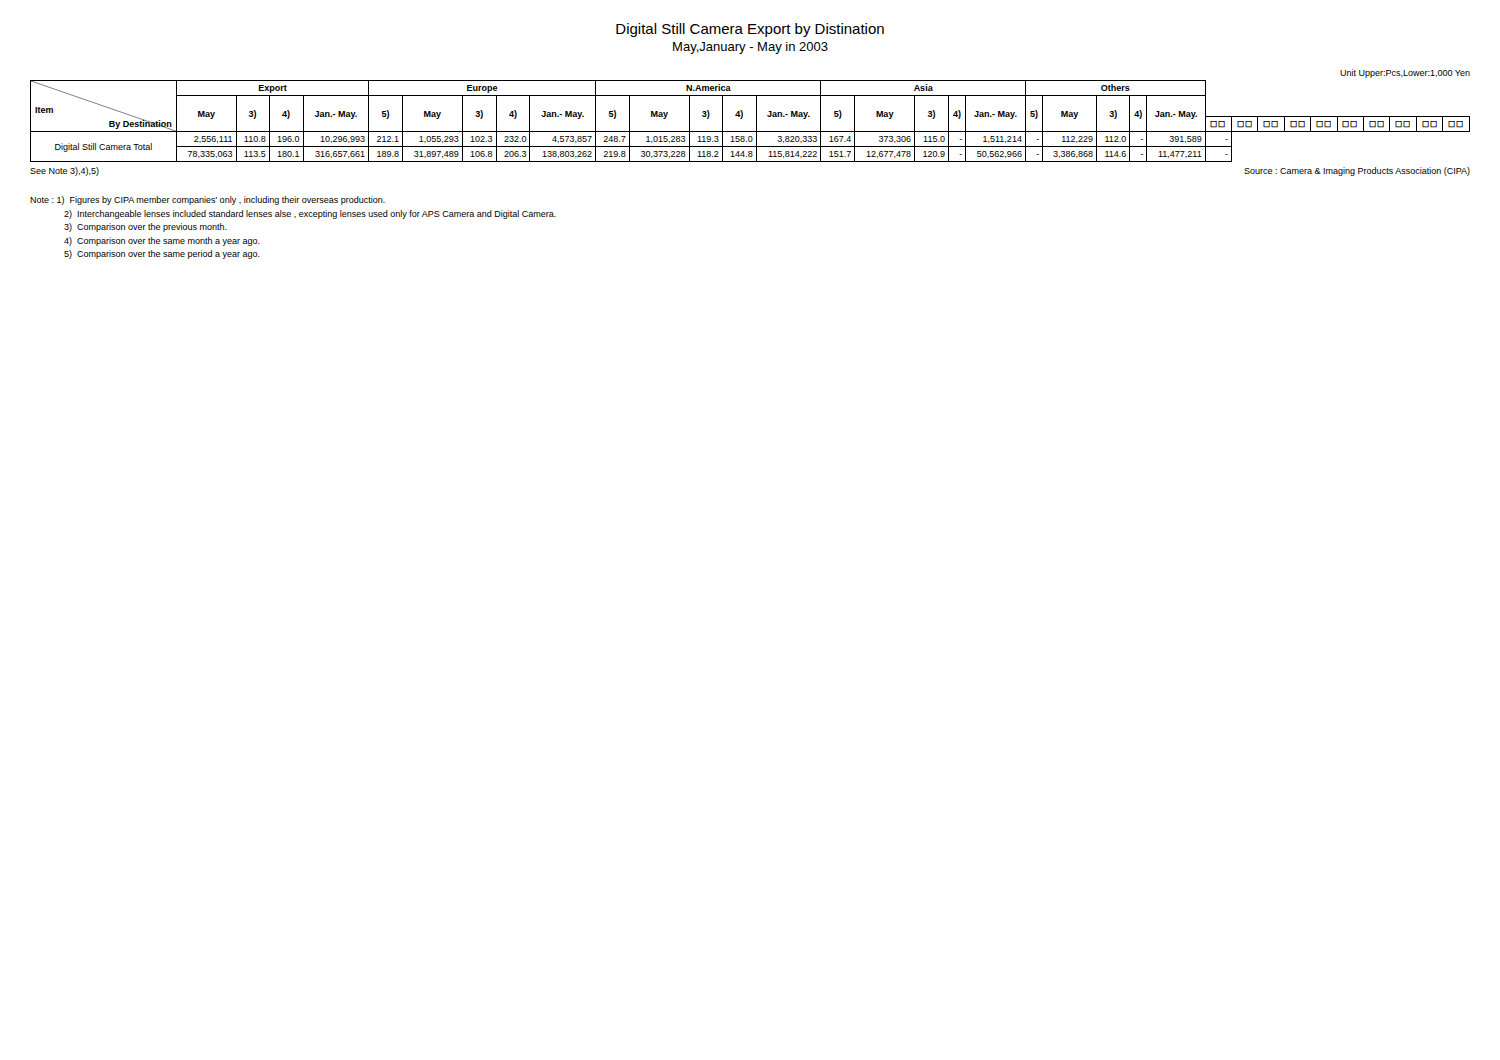Digital Still Camera Export by Distination
May,January - May in 2003
Unit Upper:Pcs,Lower:1,000 Yen
| By Destination Item | Export | Europe | N.America | Asia | Others |
| --- | --- | --- | --- | --- | --- |
| May | 3) | 4) | Jan.- May. | 5) | May | 3) | 4) | Jan.- May. | 5) | May | 3) | 4) | Jan.- May. | 5) | May | 3) | 4) | Jan.- May. | 5) | May | 3) | 4) | Jan.- May. |
| ☐☐ | ☐☐ | ☐☐ | ☐☐ | ☐☐ | ☐☐ | ☐☐ | ☐☐ | ☐☐ | ☐☐ |
| Digital Still Camera Total | 2,556,111 | 110.8 | 196.0 | 10,296,993 | 212.1 | 1,055,293 | 102.3 | 232.0 | 4,573,857 | 248.7 | 1,015,283 | 119.3 | 158.0 | 3,820,333 | 167.4 | 373,306 | 115.0 | - | 1,511,214 | - | 112,229 | 112.0 | - | 391,589 | - |
| 78,335,063 | 113.5 | 180.1 | 316,657,661 | 189.8 | 31,897,489 | 106.8 | 206.3 | 138,803,262 | 219.8 | 30,373,228 | 118.2 | 144.8 | 115,814,222 | 151.7 | 12,677,478 | 120.9 | - | 50,562,966 | - | 3,386,868 | 114.6 | - | 11,477,211 | - |
See Note 3),4),5) Source : Camera & Imaging Products Association (CIPA)
Note : 1) Figures by CIPA member companies' only , including their overseas production.
2) Interchangeable lenses included standard lenses alse , excepting lenses used only for APS Camera and Digital Camera.
3) Comparison over the previous month.
4) Comparison over the same month a year ago.
5) Comparison over the same period a year ago.